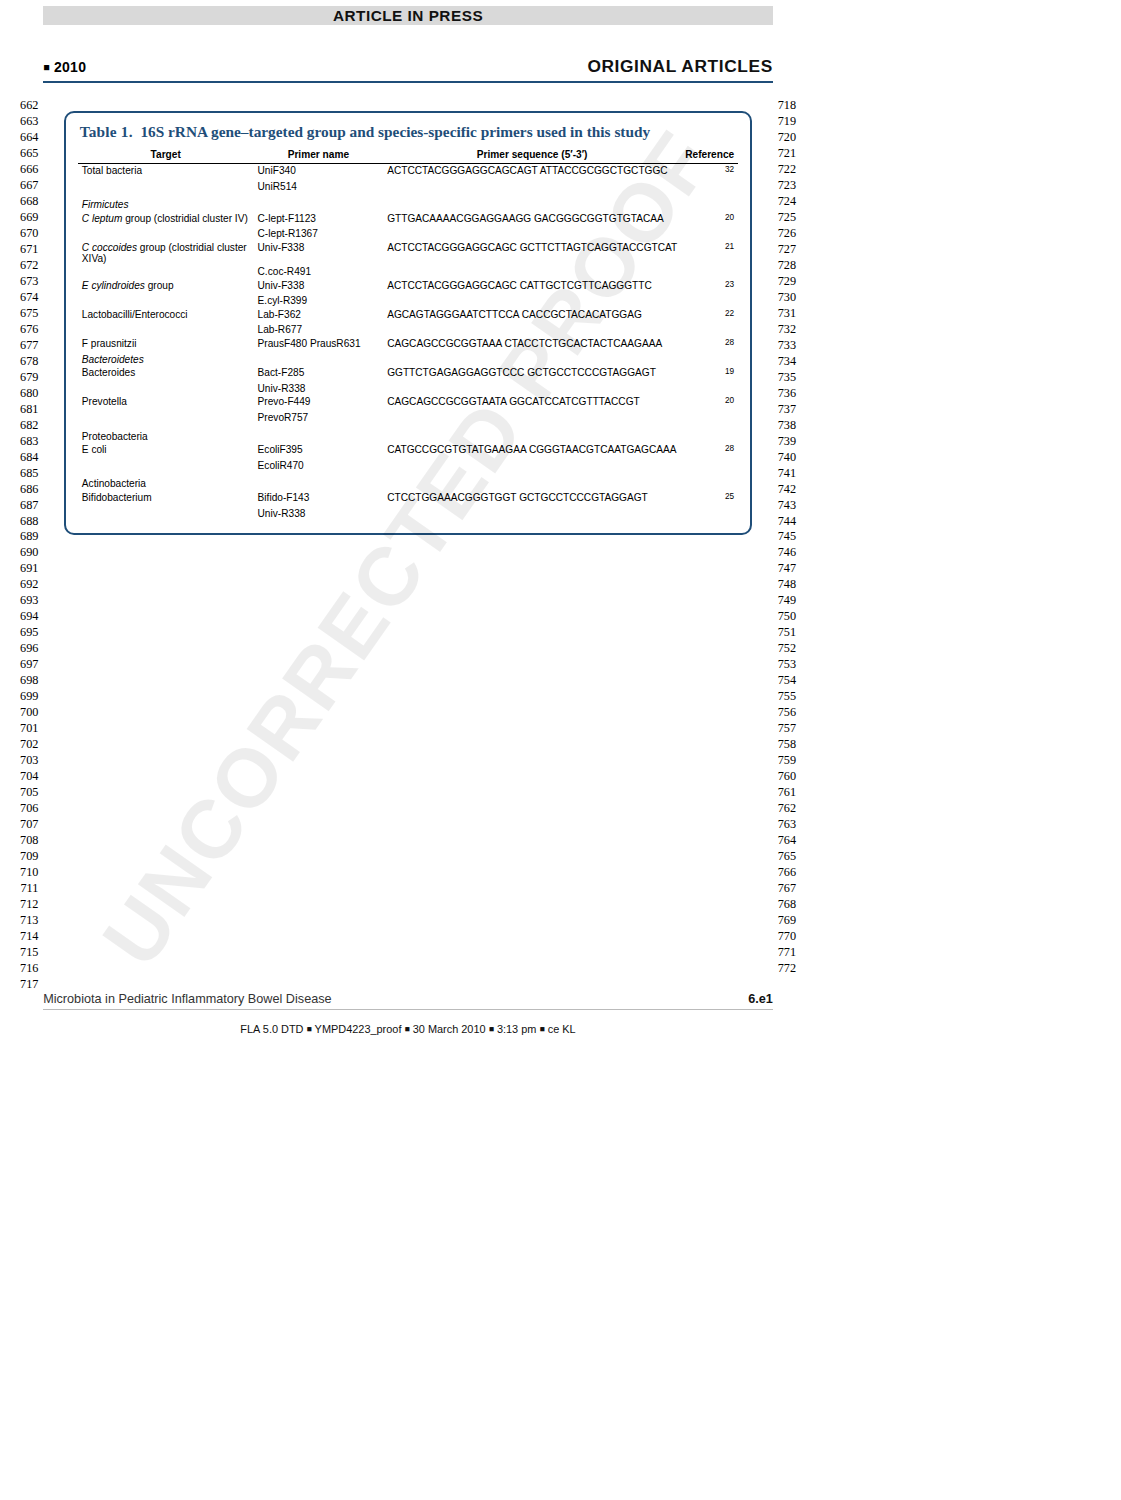ARTICLE IN PRESS
■2010
ORIGINAL ARTICLES
662
663
664
665
666
667
668
669
670
671
672
673
674
675
676
677
678
679
680
681
682
683
684
685
686
687
688
689
690
691
692
693
694
695
696
697
698
699
700
701
702
703
704
705
706
707
708
709
710
711
712
713
714
715
716
717
718
719
720
721
722
723
724
725
726
727
728
729
730
731
732
733
734
735
736
737
738
739
740
741
742
743
744
745
746
747
748
749
750
751
752
753
754
755
756
757
758
759
760
761
762
763
764
765
766
767
768
769
770
771
772
Table 1. 16S rRNA gene–targeted group and species-specific primers used in this study
| Target | Primer name | Primer sequence (5′-3′) | Reference |
| --- | --- | --- | --- |
| Total bacteria | UniF340 | ACTCCTACGGGAGGCAGCAGT ATTACCGCGGCTGCTGGC | 32 |
| | UniR514 | | |
| Firmicutes | | | |
| C leptum group (clostridial cluster IV) | C-lept-F1123 | GTTGACAAAACGGAGGAAGG GACGGGCGGTGTGTACAA | 20 |
| | C-lept-R1367 | | |
| C coccoides group (clostridial cluster XIVa) | Univ-F338 | ACTCCTACGGGAGGCAGC GCTTCTTAGTCAGGTACCGTCAT | 21 |
| | C.coc-R491 | | |
| E cylindroides group | Univ-F338 | ACTCCTACGGGAGGCAGC CATTGCTCGTTCAGGGTTC | 23 |
| | E.cyl-R399 | | |
| Lactobacilli/Enterococci | Lab-F362 | AGCAGTAGGGAATCTTCCA CACCGCTACACATGGAG | 22 |
| | Lab-R677 | | |
| F prausnitzii | PrausF480 PrausR631 | CAGCAGCCGCGGTAAA CTACCTCTGCACTACTCAAGAAA | 28 |
| Bacteroidetes | | | |
| Bacteroides | Bact-F285 | GGTTCTGAGAGGAGGTCCC GCTGCCTCCCGTAGGAGT | 19 |
| | Univ-R338 | | |
| Prevotella | Prevo-F449 | CAGCAGCCGCGGTAATA GGCATCCATCGTTTACCGT | 20 |
| | PrevoR757 | | |
| Proteobacteria | | | |
| E coli | EcoliF395 | CATGCCGCGTGTATGAAGAA CGGGTAACGTCAATGAGCAAA | 28 |
| | EcoliR470 | | |
| Actinobacteria | | | |
| Bifidobacterium | Bifido-F143 | CTCCTGGAAACGGGTGGT GCTGCCTCCCGTAGGAGT | 25 |
| | Univ-R338 | | |
UNCORRECTED PROOF
Microbiota in Pediatric Inflammatory Bowel Disease
6.e1
FLA 5.0 DTD ■ YMPD4223_proof ■ 30 March 2010 ■ 3:13 pm ■ ce KL